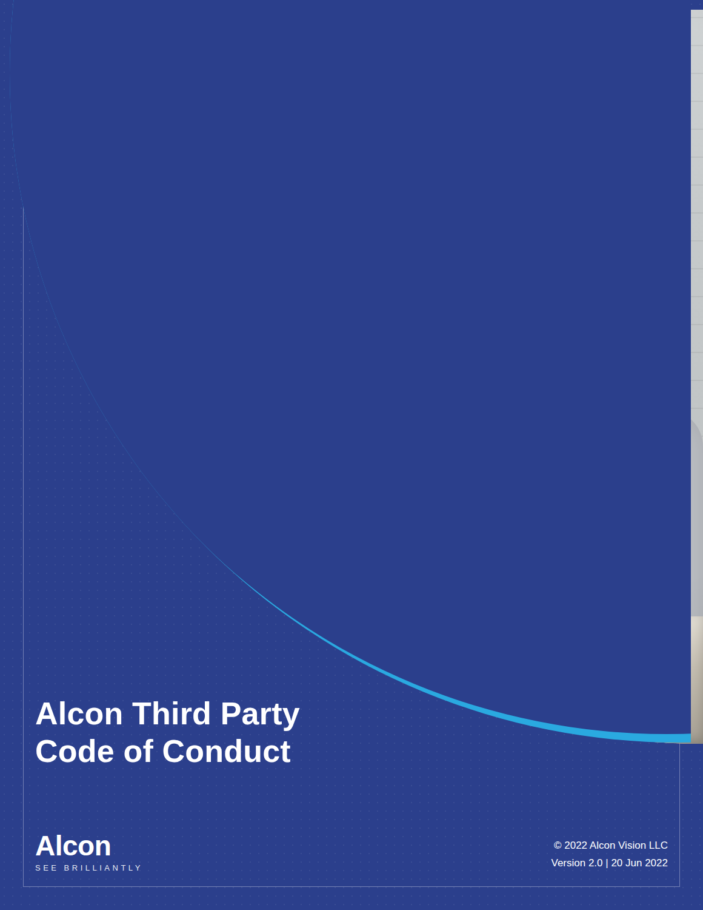Alcon Third Party
Code of Conduct
Alcon
SEE BRILLIANTLY
© 2022 Alcon Vision LLC
Version 2.0 | 20 Jun 2022